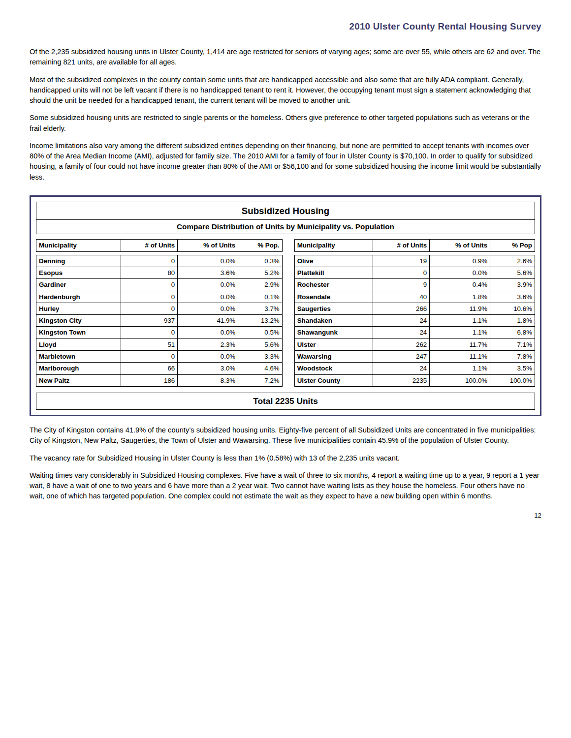2010 Ulster County Rental Housing Survey
Of the 2,235 subsidized housing units in Ulster County, 1,414 are age restricted for seniors of varying ages; some are over 55, while others are 62 and over. The remaining 821 units, are available for all ages.
Most of the subsidized complexes in the county contain some units that are handicapped accessible and also some that are fully ADA compliant. Generally, handicapped units will not be left vacant if there is no handicapped tenant to rent it. However, the occupying tenant must sign a statement acknowledging that should the unit be needed for a handicapped tenant, the current tenant will be moved to another unit.
Some subsidized housing units are restricted to single parents or the homeless. Others give preference to other targeted populations such as veterans or the frail elderly.
Income limitations also vary among the different subsidized entities depending on their financing, but none are permitted to accept tenants with incomes over 80% of the Area Median Income (AMI), adjusted for family size. The 2010 AMI for a family of four in Ulster County is $70,100. In order to qualify for subsidized housing, a family of four could not have income greater than 80% of the AMI or $56,100 and for some subsidized housing the income limit would be substantially less.
Subsidized Housing
Compare Distribution of Units by Municipality vs. Population
| Municipality | # of Units | % of Units | % Pop. | | Municipality | # of Units | % of Units | % Pop |
| --- | --- | --- | --- | --- | --- | --- | --- | --- |
| Denning | 0 | 0.0% | 0.3% | | Olive | 19 | 0.9% | 2.6% |
| Esopus | 80 | 3.6% | 5.2% | | Plattekill | 0 | 0.0% | 5.6% |
| Gardiner | 0 | 0.0% | 2.9% | | Rochester | 9 | 0.4% | 3.9% |
| Hardenburgh | 0 | 0.0% | 0.1% | | Rosendale | 40 | 1.8% | 3.6% |
| Hurley | 0 | 0.0% | 3.7% | | Saugerties | 266 | 11.9% | 10.6% |
| Kingston City | 937 | 41.9% | 13.2% | | Shandaken | 24 | 1.1% | 1.8% |
| Kingston Town | 0 | 0.0% | 0.5% | | Shawangunk | 24 | 1.1% | 6.8% |
| Lloyd | 51 | 2.3% | 5.6% | | Ulster | 262 | 11.7% | 7.1% |
| Marbletown | 0 | 0.0% | 3.3% | | Wawarsing | 247 | 11.1% | 7.8% |
| Marlborough | 66 | 3.0% | 4.6% | | Woodstock | 24 | 1.1% | 3.5% |
| New Paltz | 186 | 8.3% | 7.2% | | Ulster County | 2235 | 100.0% | 100.0% |
Total 2235 Units
The City of Kingston contains 41.9% of the county’s subsidized housing units. Eighty-five percent of all Subsidized Units are concentrated in five municipalities: City of Kingston, New Paltz, Saugerties, the Town of Ulster and Wawarsing. These five municipalities contain 45.9% of the population of Ulster County.
The vacancy rate for Subsidized Housing in Ulster County is less than 1% (0.58%) with 13 of the 2,235 units vacant.
Waiting times vary considerably in Subsidized Housing complexes. Five have a wait of three to six months, 4 report a waiting time up to a year, 9 report a 1 year wait, 8 have a wait of one to two years and 6 have more than a 2 year wait. Two cannot have waiting lists as they house the homeless. Four others have no wait, one of which has targeted population. One complex could not estimate the wait as they expect to have a new building open within 6 months.
12